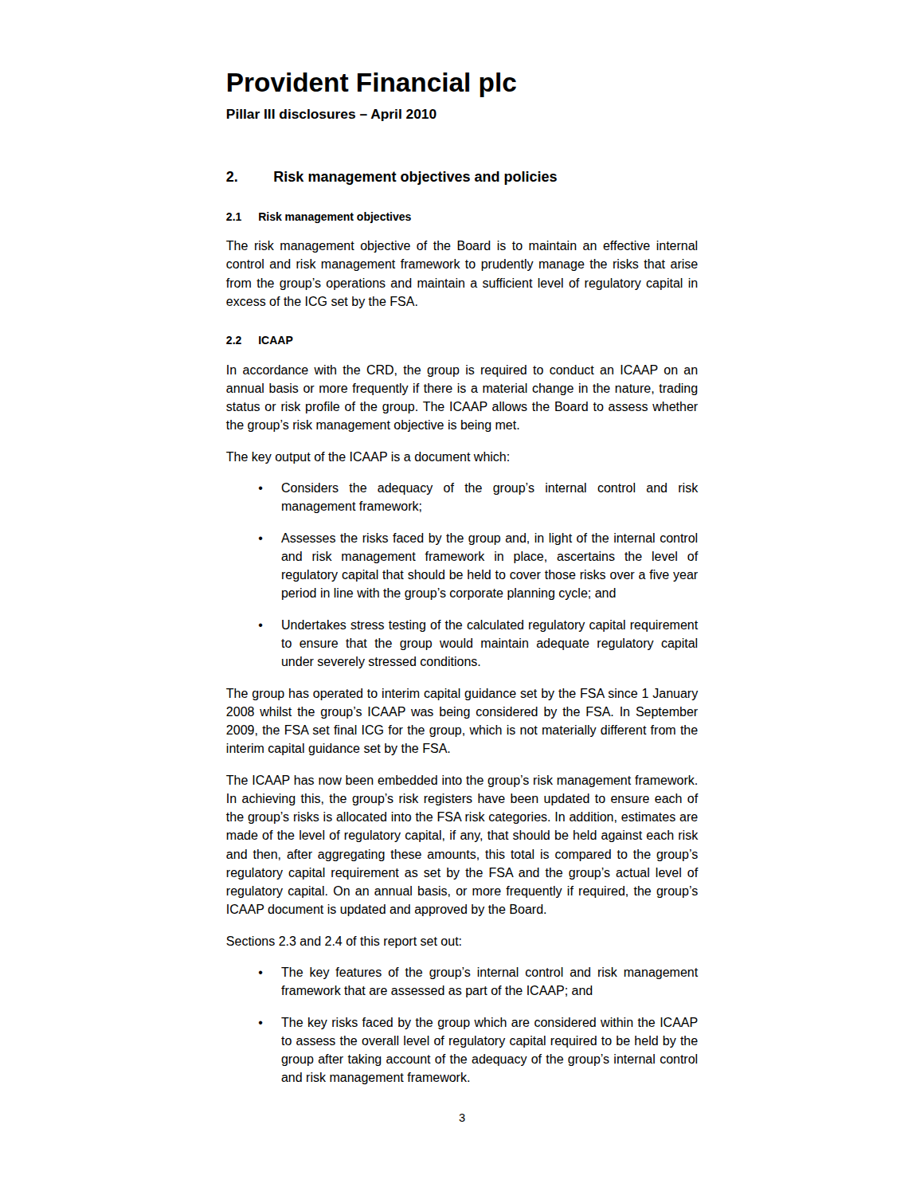Provident Financial plc
Pillar III disclosures – April 2010
2. Risk management objectives and policies
2.1 Risk management objectives
The risk management objective of the Board is to maintain an effective internal control and risk management framework to prudently manage the risks that arise from the group’s operations and maintain a sufficient level of regulatory capital in excess of the ICG set by the FSA.
2.2 ICAAP
In accordance with the CRD, the group is required to conduct an ICAAP on an annual basis or more frequently if there is a material change in the nature, trading status or risk profile of the group. The ICAAP allows the Board to assess whether the group’s risk management objective is being met.
The key output of the ICAAP is a document which:
Considers the adequacy of the group’s internal control and risk management framework;
Assesses the risks faced by the group and, in light of the internal control and risk management framework in place, ascertains the level of regulatory capital that should be held to cover those risks over a five year period in line with the group’s corporate planning cycle; and
Undertakes stress testing of the calculated regulatory capital requirement to ensure that the group would maintain adequate regulatory capital under severely stressed conditions.
The group has operated to interim capital guidance set by the FSA since 1 January 2008 whilst the group’s ICAAP was being considered by the FSA. In September 2009, the FSA set final ICG for the group, which is not materially different from the interim capital guidance set by the FSA.
The ICAAP has now been embedded into the group’s risk management framework. In achieving this, the group’s risk registers have been updated to ensure each of the group’s risks is allocated into the FSA risk categories. In addition, estimates are made of the level of regulatory capital, if any, that should be held against each risk and then, after aggregating these amounts, this total is compared to the group’s regulatory capital requirement as set by the FSA and the group’s actual level of regulatory capital. On an annual basis, or more frequently if required, the group’s ICAAP document is updated and approved by the Board.
Sections 2.3 and 2.4 of this report set out:
The key features of the group’s internal control and risk management framework that are assessed as part of the ICAAP; and
The key risks faced by the group which are considered within the ICAAP to assess the overall level of regulatory capital required to be held by the group after taking account of the adequacy of the group’s internal control and risk management framework.
3